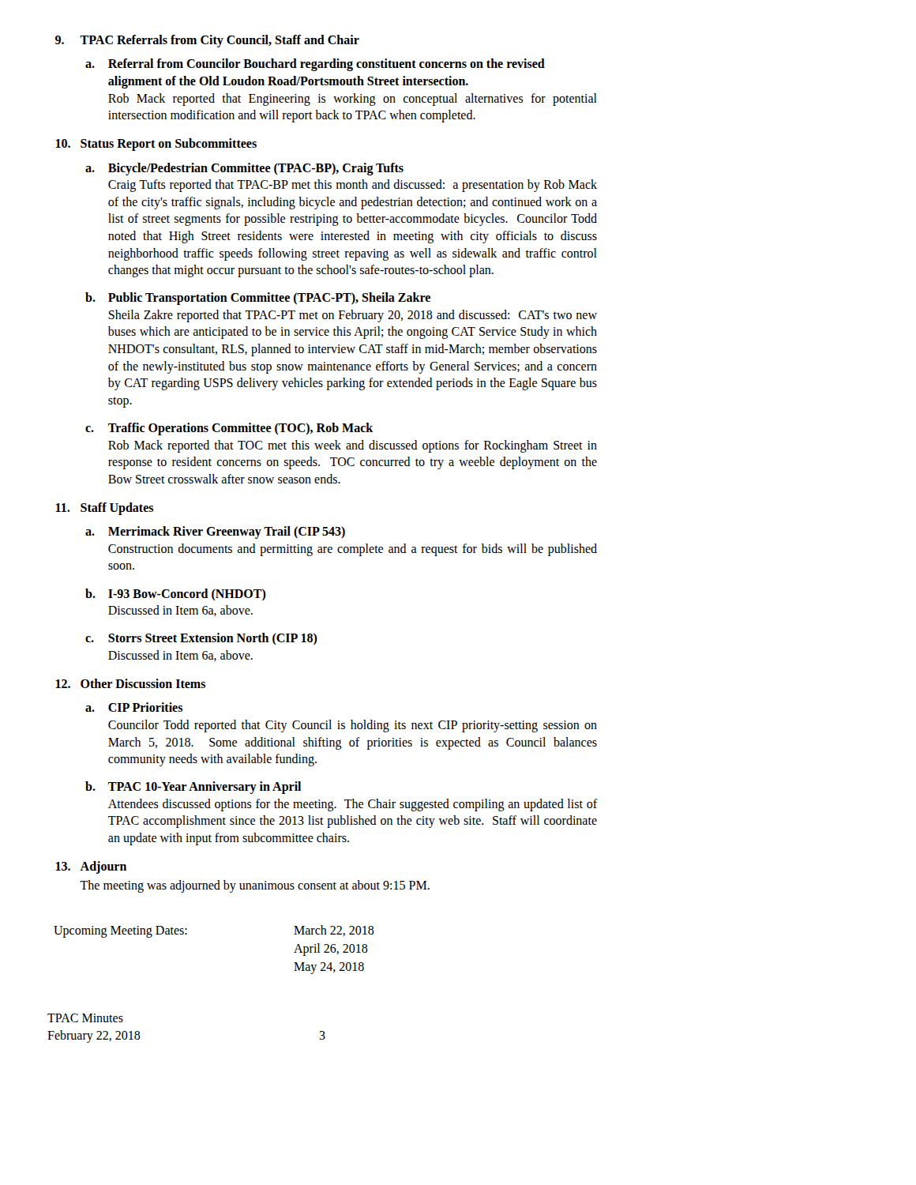TPAC Referrals from City Council, Staff and Chair
Referral from Councilor Bouchard regarding constituent concerns on the revised alignment of the Old Loudon Road/Portsmouth Street intersection.
Rob Mack reported that Engineering is working on conceptual alternatives for potential intersection modification and will report back to TPAC when completed.
Status Report on Subcommittees
Bicycle/Pedestrian Committee (TPAC-BP), Craig Tufts
Craig Tufts reported that TPAC-BP met this month and discussed: a presentation by Rob Mack of the city's traffic signals, including bicycle and pedestrian detection; and continued work on a list of street segments for possible restriping to better-accommodate bicycles. Councilor Todd noted that High Street residents were interested in meeting with city officials to discuss neighborhood traffic speeds following street repaving as well as sidewalk and traffic control changes that might occur pursuant to the school's safe-routes-to-school plan.
Public Transportation Committee (TPAC-PT), Sheila Zakre
Sheila Zakre reported that TPAC-PT met on February 20, 2018 and discussed: CAT's two new buses which are anticipated to be in service this April; the ongoing CAT Service Study in which NHDOT's consultant, RLS, planned to interview CAT staff in mid-March; member observations of the newly-instituted bus stop snow maintenance efforts by General Services; and a concern by CAT regarding USPS delivery vehicles parking for extended periods in the Eagle Square bus stop.
Traffic Operations Committee (TOC), Rob Mack
Rob Mack reported that TOC met this week and discussed options for Rockingham Street in response to resident concerns on speeds. TOC concurred to try a weeble deployment on the Bow Street crosswalk after snow season ends.
Staff Updates
Merrimack River Greenway Trail (CIP 543)
Construction documents and permitting are complete and a request for bids will be published soon.
I-93 Bow-Concord (NHDOT)
Discussed in Item 6a, above.
Storrs Street Extension North (CIP 18)
Discussed in Item 6a, above.
Other Discussion Items
CIP Priorities
Councilor Todd reported that City Council is holding its next CIP priority-setting session on March 5, 2018. Some additional shifting of priorities is expected as Council balances community needs with available funding.
TPAC 10-Year Anniversary in April
Attendees discussed options for the meeting. The Chair suggested compiling an updated list of TPAC accomplishment since the 2013 list published on the city web site. Staff will coordinate an update with input from subcommittee chairs.
Adjourn
The meeting was adjourned by unanimous consent at about 9:15 PM.
Upcoming Meeting Dates:
March 22, 2018
April 26, 2018
May 24, 2018
TPAC Minutes
February 22, 2018
3